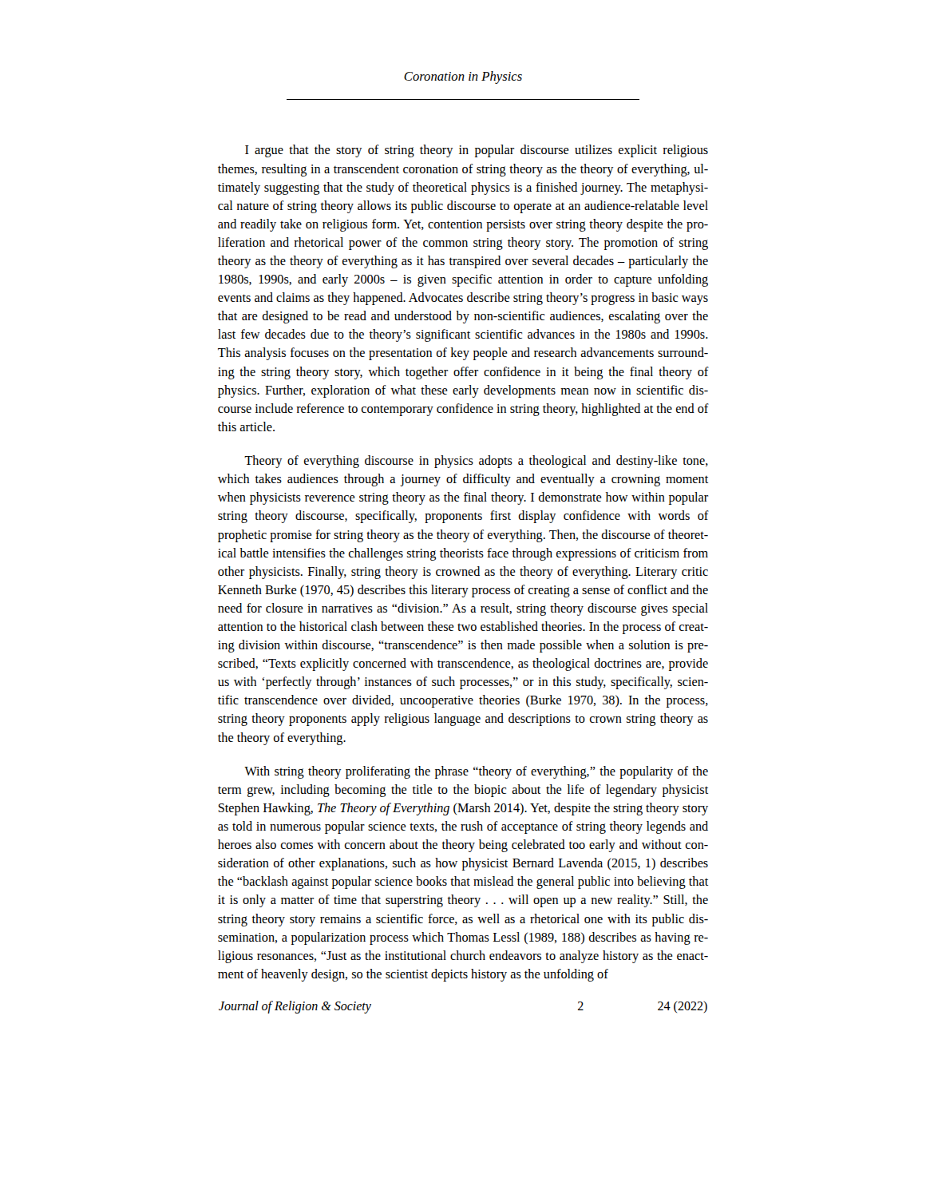Coronation in Physics
I argue that the story of string theory in popular discourse utilizes explicit religious themes, resulting in a transcendent coronation of string theory as the theory of everything, ultimately suggesting that the study of theoretical physics is a finished journey. The metaphysical nature of string theory allows its public discourse to operate at an audience-relatable level and readily take on religious form. Yet, contention persists over string theory despite the proliferation and rhetorical power of the common string theory story. The promotion of string theory as the theory of everything as it has transpired over several decades – particularly the 1980s, 1990s, and early 2000s – is given specific attention in order to capture unfolding events and claims as they happened. Advocates describe string theory’s progress in basic ways that are designed to be read and understood by non-scientific audiences, escalating over the last few decades due to the theory’s significant scientific advances in the 1980s and 1990s. This analysis focuses on the presentation of key people and research advancements surrounding the string theory story, which together offer confidence in it being the final theory of physics. Further, exploration of what these early developments mean now in scientific discourse include reference to contemporary confidence in string theory, highlighted at the end of this article.
Theory of everything discourse in physics adopts a theological and destiny-like tone, which takes audiences through a journey of difficulty and eventually a crowning moment when physicists reverence string theory as the final theory. I demonstrate how within popular string theory discourse, specifically, proponents first display confidence with words of prophetic promise for string theory as the theory of everything. Then, the discourse of theoretical battle intensifies the challenges string theorists face through expressions of criticism from other physicists. Finally, string theory is crowned as the theory of everything. Literary critic Kenneth Burke (1970, 45) describes this literary process of creating a sense of conflict and the need for closure in narratives as “division.” As a result, string theory discourse gives special attention to the historical clash between these two established theories. In the process of creating division within discourse, “transcendence” is then made possible when a solution is prescribed, “Texts explicitly concerned with transcendence, as theological doctrines are, provide us with ‘perfectly through’ instances of such processes,” or in this study, specifically, scientific transcendence over divided, uncooperative theories (Burke 1970, 38). In the process, string theory proponents apply religious language and descriptions to crown string theory as the theory of everything.
With string theory proliferating the phrase “theory of everything,” the popularity of the term grew, including becoming the title to the biopic about the life of legendary physicist Stephen Hawking, The Theory of Everything (Marsh 2014). Yet, despite the string theory story as told in numerous popular science texts, the rush of acceptance of string theory legends and heroes also comes with concern about the theory being celebrated too early and without consideration of other explanations, such as how physicist Bernard Lavenda (2015, 1) describes the “backlash against popular science books that mislead the general public into believing that it is only a matter of time that superstring theory . . . will open up a new reality.” Still, the string theory story remains a scientific force, as well as a rhetorical one with its public dissemination, a popularization process which Thomas Lessl (1989, 188) describes as having religious resonances, “Just as the institutional church endeavors to analyze history as the enactment of heavenly design, so the scientist depicts history as the unfolding of
| Journal of Religion & Society | 2 | 24 (2022) |